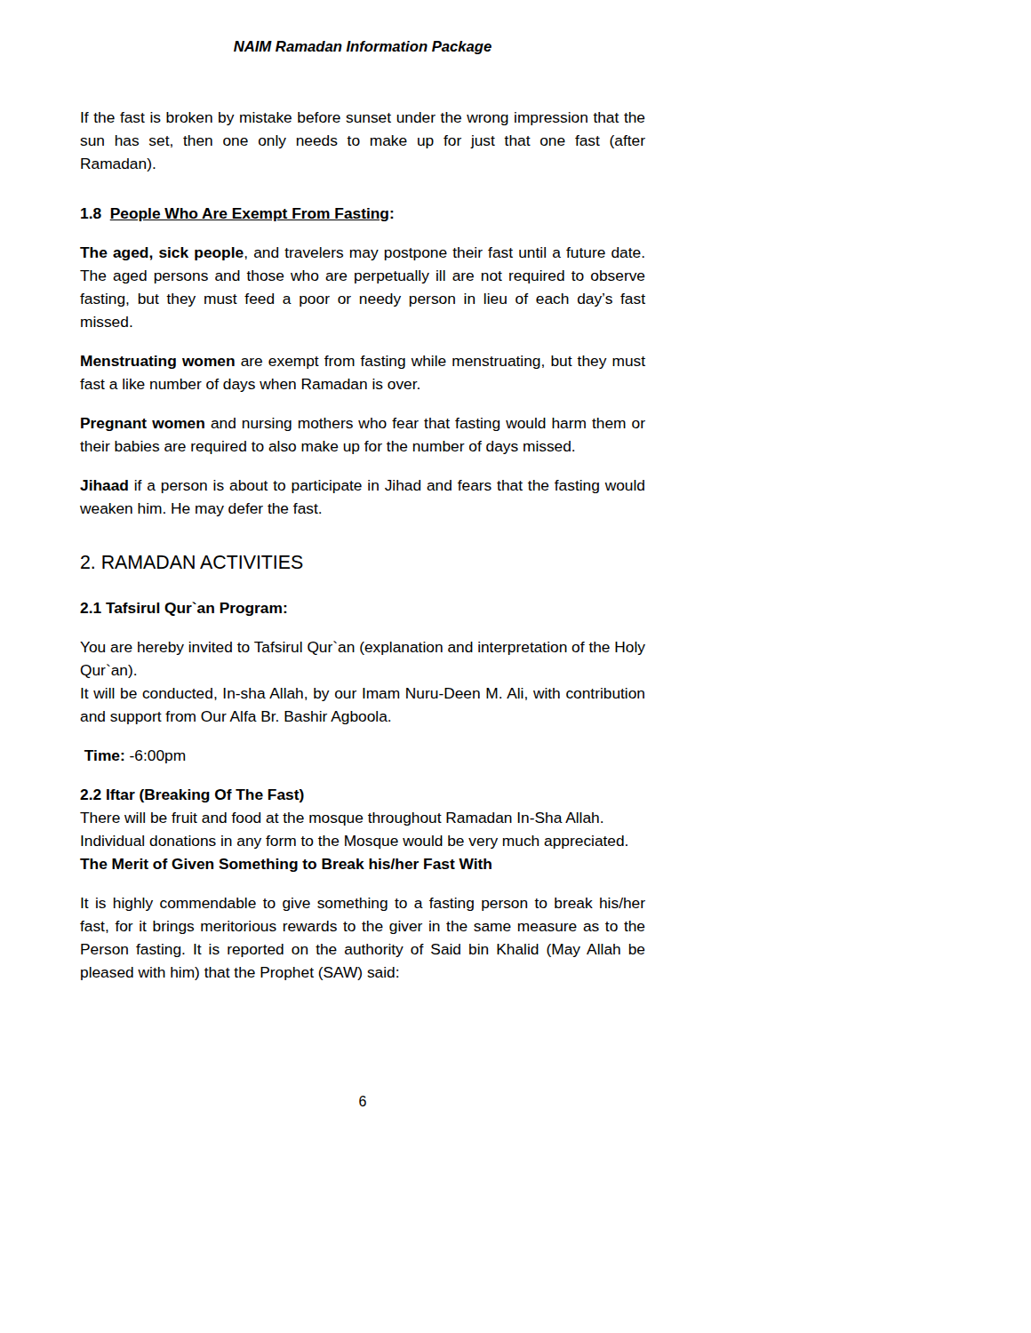NAIM Ramadan Information Package
If the fast is broken by mistake before sunset under the wrong impression that the sun has set, then one only needs to make up for just that one fast (after Ramadan).
1.8 People Who Are Exempt From Fasting:
The aged, sick people, and travelers may postpone their fast until a future date. The aged persons and those who are perpetually ill are not required to observe fasting, but they must feed a poor or needy person in lieu of each day’s fast missed.
Menstruating women are exempt from fasting while menstruating, but they must fast a like number of days when Ramadan is over.
Pregnant women and nursing mothers who fear that fasting would harm them or their babies are required to also make up for the number of days missed.
Jihaad if a person is about to participate in Jihad and fears that the fasting would weaken him. He may defer the fast.
2. RAMADAN ACTIVITIES
2.1 Tafsirul Qur`an Program:
You are hereby invited to Tafsirul Qur`an (explanation and interpretation of the Holy Qur`an).
It will be conducted, In-sha Allah, by our Imam Nuru-Deen M. Ali, with contribution and support from Our Alfa Br. Bashir Agboola.
Time: -6:00pm
2.2 Iftar (Breaking Of The Fast)
There will be fruit and food at the mosque throughout Ramadan In-Sha Allah.
Individual donations in any form to the Mosque would be very much appreciated.
The Merit of Given Something to Break his/her Fast With
It is highly commendable to give something to a fasting person to break his/her fast, for it brings meritorious rewards to the giver in the same measure as to the Person fasting. It is reported on the authority of Said bin Khalid (May Allah be pleased with him) that the Prophet (SAW) said:
6